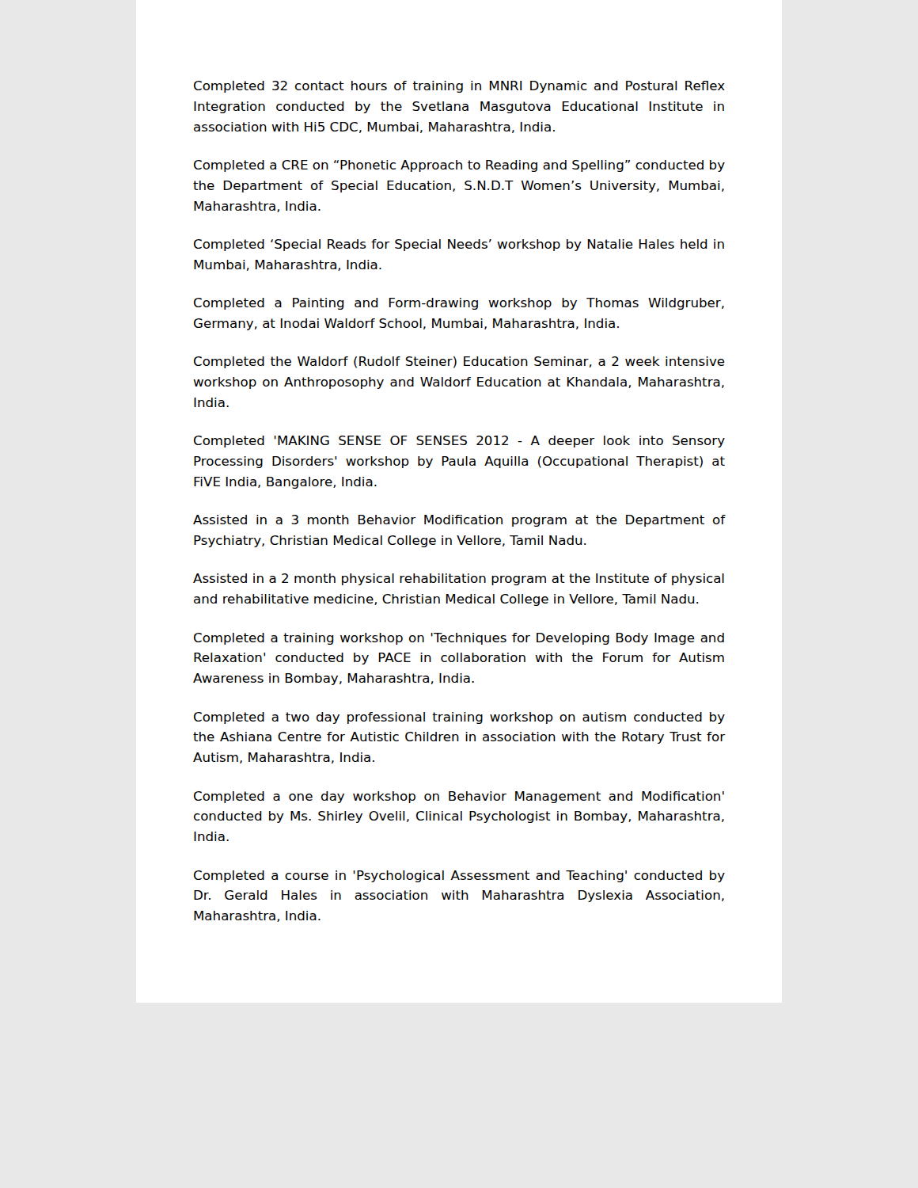Completed 32 contact hours of training in MNRI Dynamic and Postural Reflex Integration conducted by the Svetlana Masgutova Educational Institute in association with Hi5 CDC, Mumbai, Maharashtra, India.
Completed a CRE on “Phonetic Approach to Reading and Spelling” conducted by the Department of Special Education, S.N.D.T Women’s University, Mumbai, Maharashtra, India.
Completed ‘Special Reads for Special Needs’ workshop by Natalie Hales held in Mumbai, Maharashtra, India.
Completed a Painting and Form-drawing workshop by Thomas Wildgruber, Germany, at Inodai Waldorf School, Mumbai, Maharashtra, India.
Completed the Waldorf (Rudolf Steiner) Education Seminar, a 2 week intensive workshop on Anthroposophy and Waldorf Education at Khandala, Maharashtra, India.
Completed 'MAKING SENSE OF SENSES 2012 - A deeper look into Sensory Processing Disorders' workshop by Paula Aquilla (Occupational Therapist) at FiVE India, Bangalore, India.
Assisted in a 3 month Behavior Modification program at the Department of Psychiatry, Christian Medical College in Vellore, Tamil Nadu.
Assisted in a 2 month physical rehabilitation program at the Institute of physical and rehabilitative medicine, Christian Medical College in Vellore, Tamil Nadu.
Completed a training workshop on 'Techniques for Developing Body Image and Relaxation' conducted by PACE in collaboration with the Forum for Autism Awareness in Bombay, Maharashtra, India.
Completed a two day professional training workshop on autism conducted by the Ashiana Centre for Autistic Children in association with the Rotary Trust for Autism, Maharashtra, India.
Completed a one day workshop on Behavior Management and Modification' conducted by Ms. Shirley Ovelil, Clinical Psychologist in Bombay, Maharashtra, India.
Completed a course in 'Psychological Assessment and Teaching' conducted by Dr. Gerald Hales in association with Maharashtra Dyslexia Association, Maharashtra, India.